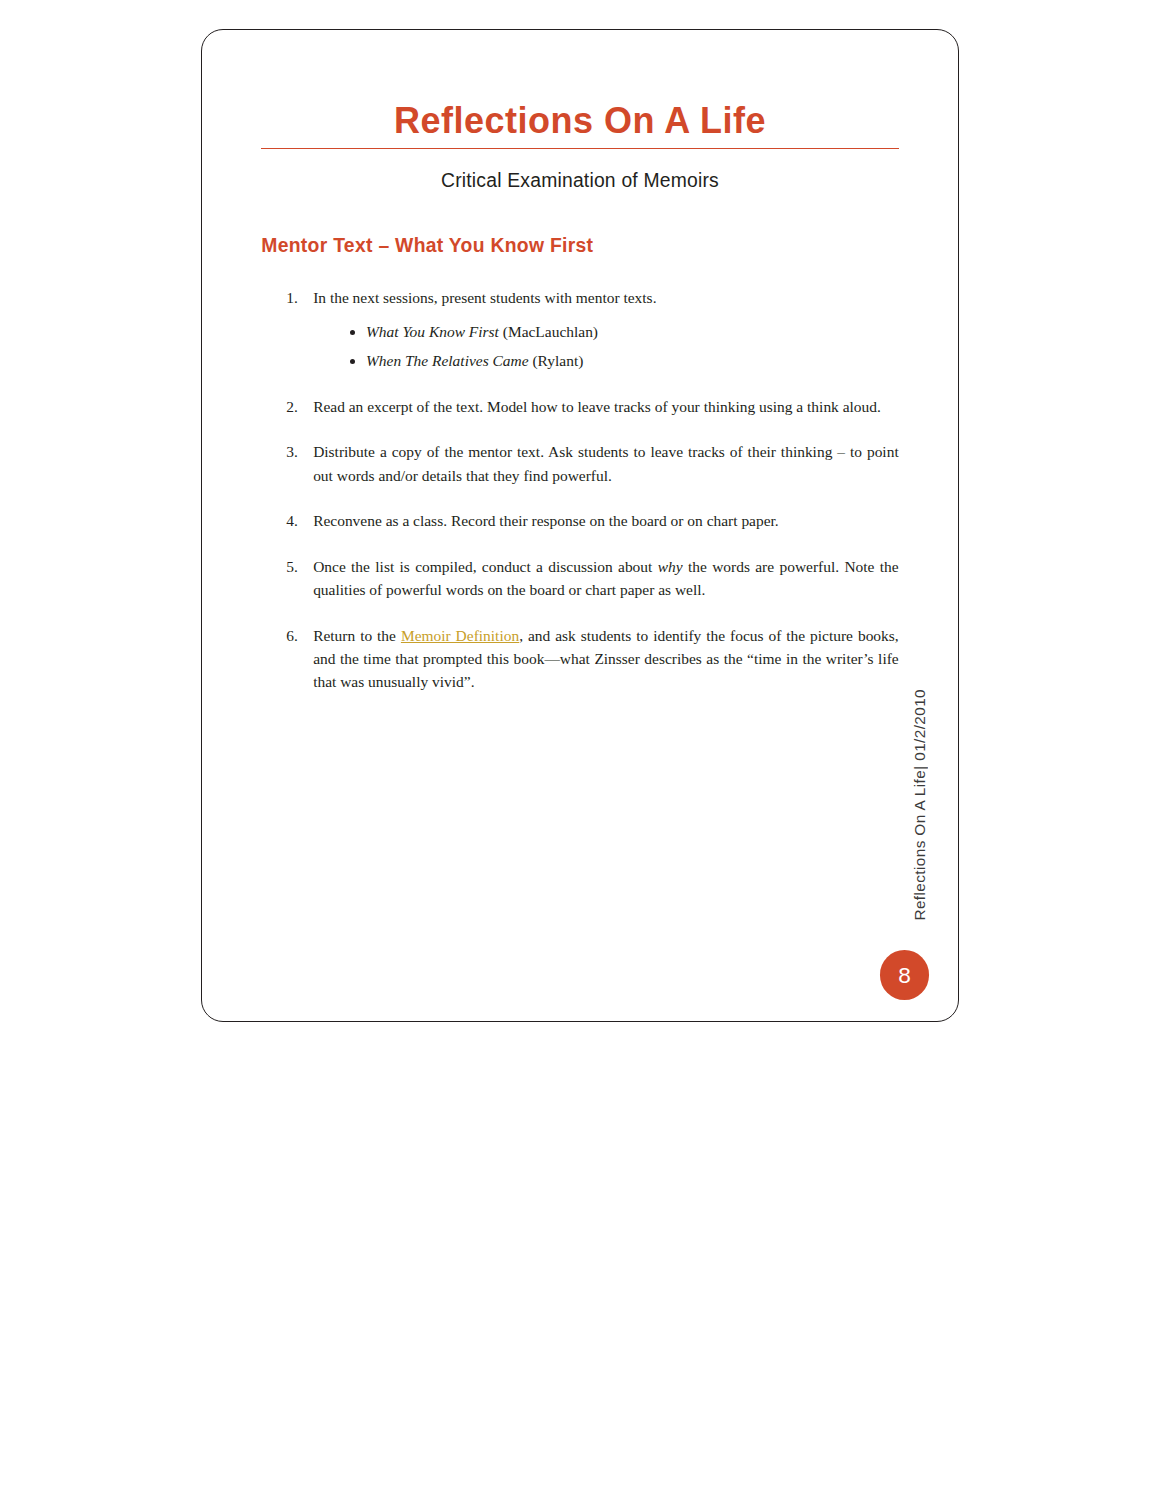Reflections On A Life
Critical Examination of Memoirs
Mentor Text – What You Know First
In the next sessions, present students with mentor texts.
What You Know First (MacLauchlan)
When The Relatives Came (Rylant)
Read an excerpt of the text. Model how to leave tracks of your thinking using a think aloud.
Distribute a copy of the mentor text. Ask students to leave tracks of their thinking – to point out words and/or details that they find powerful.
Reconvene as a class. Record their response on the board or on chart paper.
Once the list is compiled, conduct a discussion about why the words are powerful. Note the qualities of powerful words on the board or chart paper as well.
Return to the Memoir Definition, and ask students to identify the focus of the picture books, and the time that prompted this book—what Zinsser describes as the “time in the writer’s life that was unusually vivid”.
Reflections On A Life| 01/2/2010
8